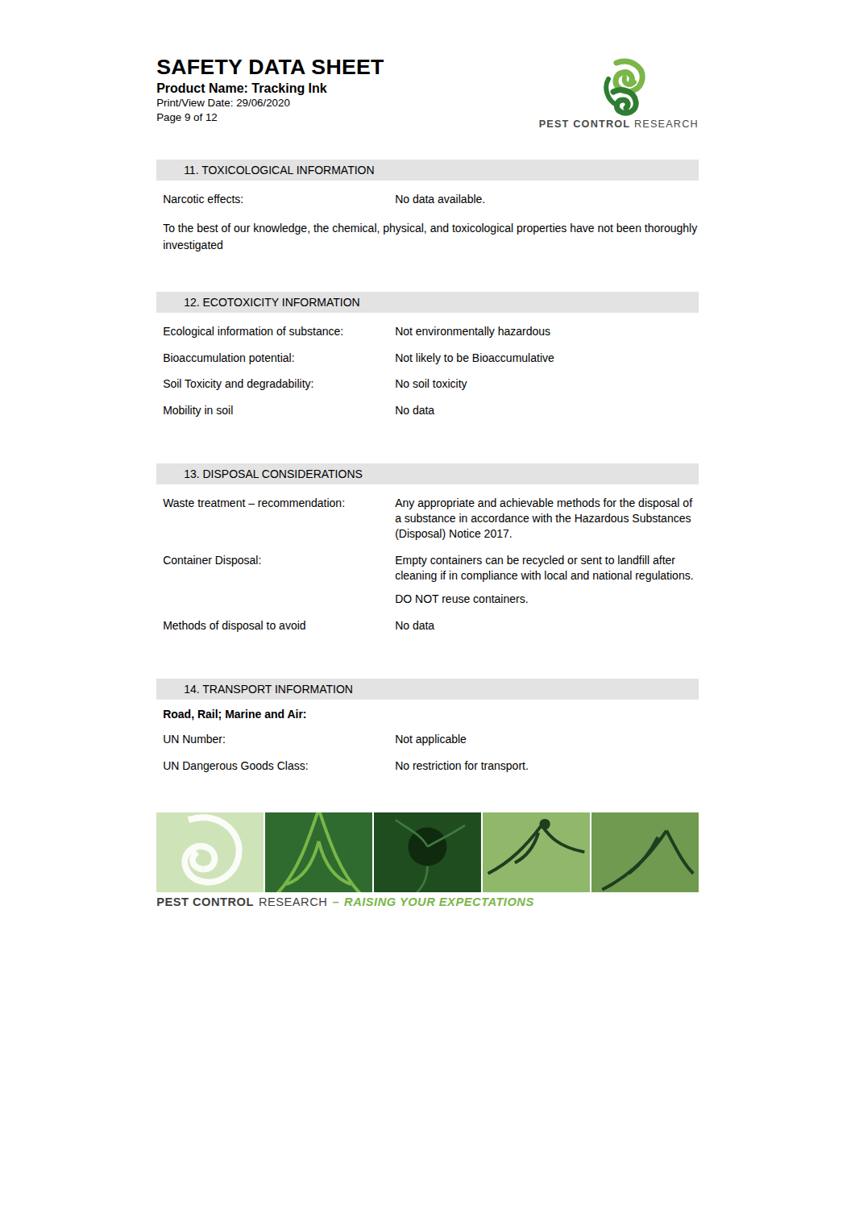SAFETY DATA SHEET
Product Name: Tracking Ink
Print/View Date: 29/06/2020
Page 9 of 12
PEST CONTROL RESEARCH
11. TOXICOLOGICAL INFORMATION
| Narcotic effects: | No data available. |
To the best of our knowledge, the chemical, physical, and toxicological properties have not been thoroughly investigated
12. ECOTOXICITY INFORMATION
| Ecological information of substance: | Not environmentally hazardous |
| Bioaccumulation potential: | Not likely to be Bioaccumulative |
| Soil Toxicity and degradability: | No soil toxicity |
| Mobility in soil | No data |
13. DISPOSAL CONSIDERATIONS
| Waste treatment – recommendation: | Any appropriate and achievable methods for the disposal of a substance in accordance with the Hazardous Substances (Disposal) Notice 2017. |
| Container Disposal: | Empty containers can be recycled or sent to landfill after cleaning if in compliance with local and national regulations. DO NOT reuse containers. |
| Methods of disposal to avoid | No data |
14. TRANSPORT INFORMATION
Road, Rail; Marine and Air:
| UN Number: | Not applicable |
| UN Dangerous Goods Class: | No restriction for transport. |
PEST CONTROL RESEARCH – RAISING YOUR EXPECTATIONS